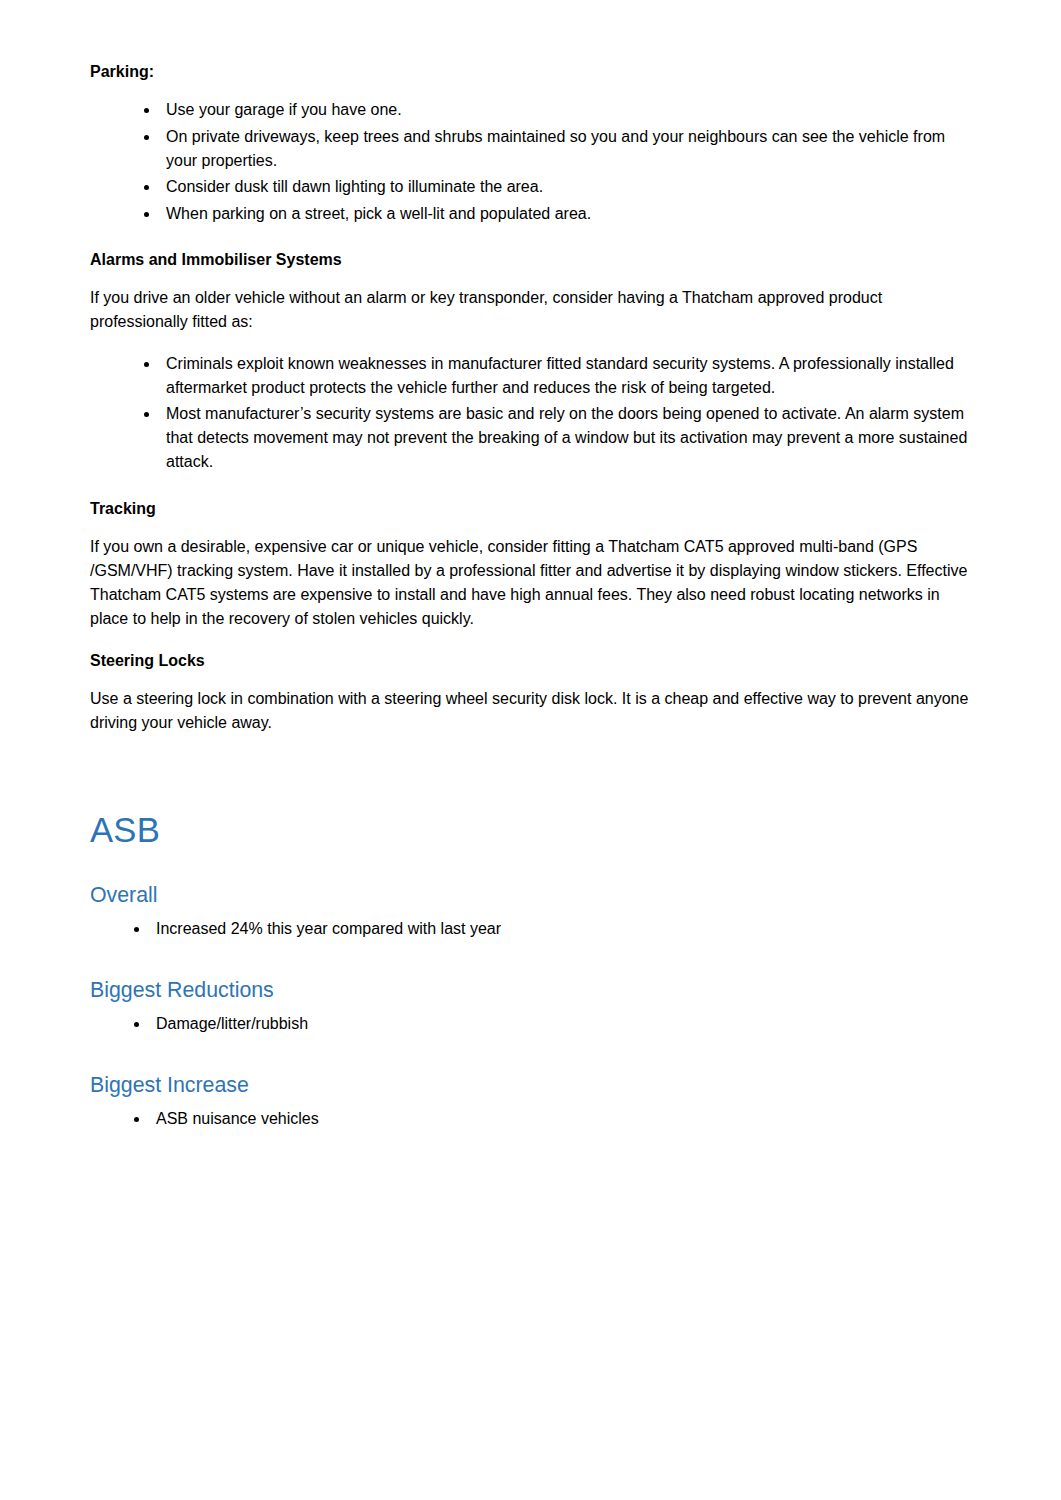Parking:
Use your garage if you have one.
On private driveways, keep trees and shrubs maintained so you and your neighbours can see the vehicle from your properties.
Consider dusk till dawn lighting to illuminate the area.
When parking on a street, pick a well-lit and populated area.
Alarms and Immobiliser Systems
If you drive an older vehicle without an alarm or key transponder, consider having a Thatcham approved product professionally fitted as:
Criminals exploit known weaknesses in manufacturer fitted standard security systems. A professionally installed aftermarket product protects the vehicle further and reduces the risk of being targeted.
Most manufacturer’s security systems are basic and rely on the doors being opened to activate. An alarm system that detects movement may not prevent the breaking of a window but its activation may prevent a more sustained attack.
Tracking
If you own a desirable, expensive car or unique vehicle, consider fitting a Thatcham CAT5 approved multi-band (GPS /GSM/VHF) tracking system. Have it installed by a professional fitter and advertise it by displaying window stickers. Effective Thatcham CAT5 systems are expensive to install and have high annual fees. They also need robust locating networks in place to help in the recovery of stolen vehicles quickly.
Steering Locks
Use a steering lock in combination with a steering wheel security disk lock. It is a cheap and effective way to prevent anyone driving your vehicle away.
ASB
Overall
Increased 24% this year compared with last year
Biggest Reductions
Damage/litter/rubbish
Biggest Increase
ASB nuisance vehicles